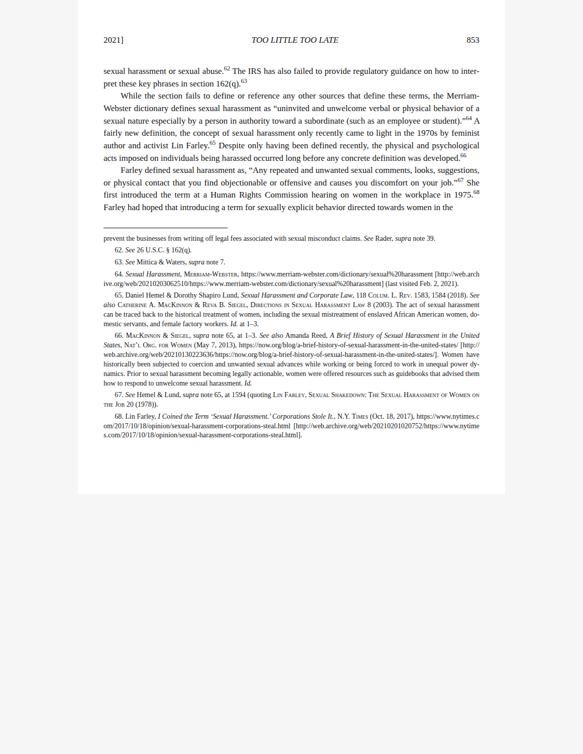2021] TOO LITTLE TOO LATE 853
sexual harassment or sexual abuse.62 The IRS has also failed to provide regulatory guidance on how to interpret these key phrases in section 162(q).63
While the section fails to define or reference any other sources that define these terms, the Merriam-Webster dictionary defines sexual harassment as “uninvited and unwelcome verbal or physical behavior of a sexual nature especially by a person in authority toward a subordinate (such as an employee or student).”64 A fairly new definition, the concept of sexual harassment only recently came to light in the 1970s by feminist author and activist Lin Farley.65 Despite only having been defined recently, the physical and psychological acts imposed on individuals being harassed occurred long before any concrete definition was developed.66
Farley defined sexual harassment as, “Any repeated and unwanted sexual comments, looks, suggestions, or physical contact that you find objectionable or offensive and causes you discomfort on your job.”67 She first introduced the term at a Human Rights Commission hearing on women in the workplace in 1975.68 Farley had hoped that introducing a term for sexually explicit behavior directed towards women in the
prevent the businesses from writing off legal fees associated with sexual misconduct claims. See Rader, supra note 39.
62. See 26 U.S.C. § 162(q).
63. See Mittica & Waters, supra note 7.
64. Sexual Harassment, Merriam-Webster, https://www.merriam-webster.com/dictionary/sexual%20harassment [http://web.archive.org/web/20210203062510/https://www.merriam-webster.com/dictionary/sexual%20harassment] (last visited Feb. 2, 2021).
65. Daniel Hemel & Dorothy Shapiro Lund, Sexual Harassment and Corporate Law, 118 Colum. L. Rev. 1583, 1584 (2018). See also Catherine A. MacKinnon & Reva B. Siegel, Directions in Sexual Harassment Law 8 (2003). The act of sexual harassment can be traced back to the historical treatment of women, including the sexual mistreatment of enslaved African American women, domestic servants, and female factory workers. Id. at 1–3.
66. MacKinnon & Siegel, supra note 65, at 1–3. See also Amanda Reed, A Brief History of Sexual Harassment in the United States, Nat’l Org. for Women (May 7, 2013), https://now.org/blog/a-brief-history-of-sexual-harassment-in-the-united-states/ [http://web.archive.org/web/20210130223636/https://now.org/blog/a-brief-history-of-sexual-harassment-in-the-united-states/]. Women have historically been subjected to coercion and unwanted sexual advances while working or being forced to work in unequal power dynamics. Prior to sexual harassment becoming legally actionable, women were offered resources such as guidebooks that advised them how to respond to unwelcome sexual harassment. Id.
67. See Hemel & Lund, supra note 65, at 1594 (quoting Lin Farley, Sexual Shakedown: The Sexual Harassment of Women on the Job 20 (1978)).
68. Lin Farley, I Coined the Term ‘Sexual Harassment.’ Corporations Stole It., N.Y. Times (Oct. 18, 2017), https://www.nytimes.com/2017/10/18/opinion/sexual-harassment-corporations-steal.html [http://web.archive.org/web/20210201020752/https://www.nytimes.com/2017/10/18/opinion/sexual-harassment-corporations-steal.html].